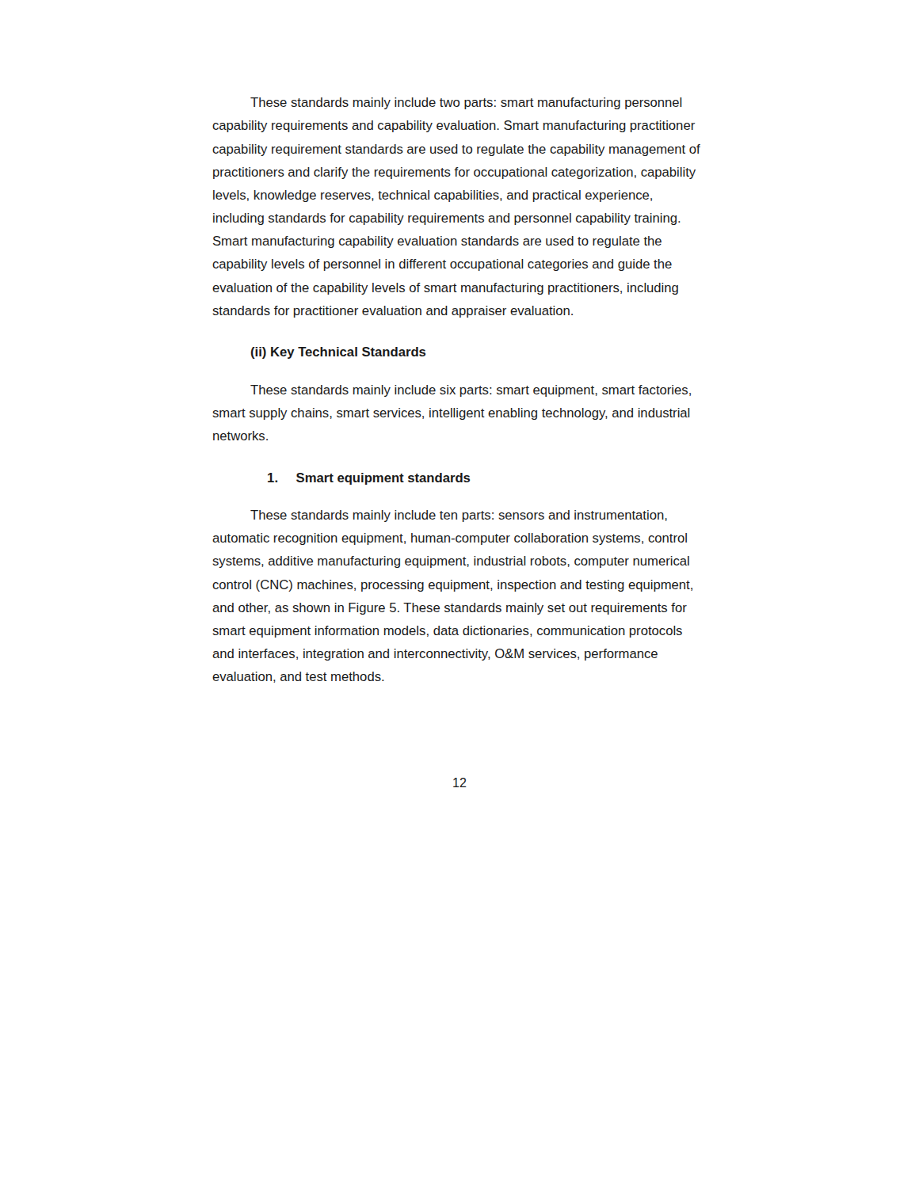These standards mainly include two parts: smart manufacturing personnel capability requirements and capability evaluation. Smart manufacturing practitioner capability requirement standards are used to regulate the capability management of practitioners and clarify the requirements for occupational categorization, capability levels, knowledge reserves, technical capabilities, and practical experience, including standards for capability requirements and personnel capability training. Smart manufacturing capability evaluation standards are used to regulate the capability levels of personnel in different occupational categories and guide the evaluation of the capability levels of smart manufacturing practitioners, including standards for practitioner evaluation and appraiser evaluation.
(ii) Key Technical Standards
These standards mainly include six parts: smart equipment, smart factories, smart supply chains, smart services, intelligent enabling technology, and industrial networks.
Smart equipment standards
These standards mainly include ten parts: sensors and instrumentation, automatic recognition equipment, human-computer collaboration systems, control systems, additive manufacturing equipment, industrial robots, computer numerical control (CNC) machines, processing equipment, inspection and testing equipment, and other, as shown in Figure 5. These standards mainly set out requirements for smart equipment information models, data dictionaries, communication protocols and interfaces, integration and interconnectivity, O&M services, performance evaluation, and test methods.
12